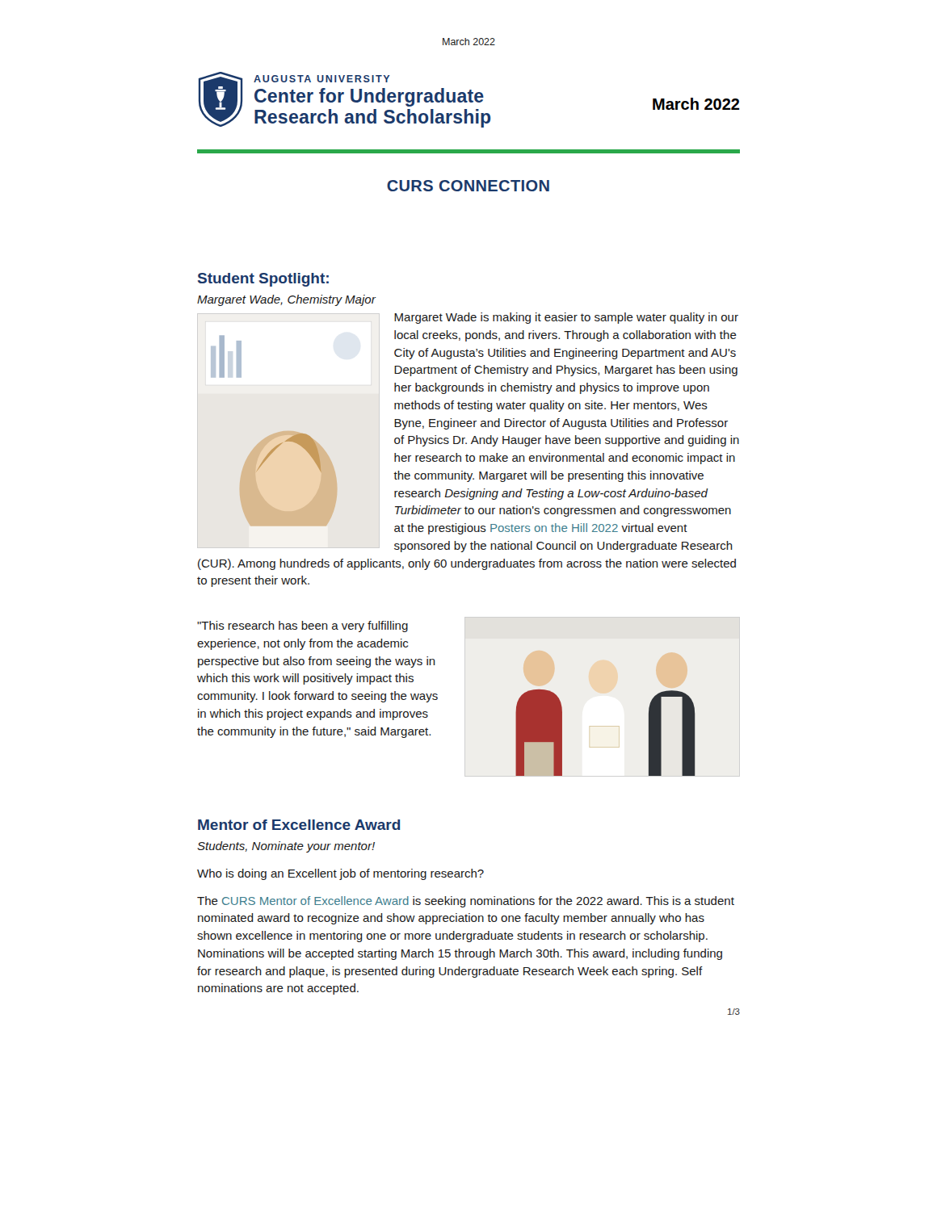March 2022
AUGUSTA UNIVERSITY
Center for Undergraduate Research and Scholarship
March 2022
CURS CONNECTION
Student Spotlight:
Margaret Wade, Chemistry Major
Margaret Wade is making it easier to sample water quality in our local creeks, ponds, and rivers. Through a collaboration with the City of Augusta’s Utilities and Engineering Department and AU's Department of Chemistry and Physics, Margaret has been using her backgrounds in chemistry and physics to improve upon methods of testing water quality on site. Her mentors, Wes Byne, Engineer and Director of Augusta Utilities and Professor of Physics Dr. Andy Hauger have been supportive and guiding in her research to make an environmental and economic impact in the community. Margaret will be presenting this innovative research Designing and Testing a Low-cost Arduino-based Turbidimeter to our nation's congressmen and congresswomen at the prestigious Posters on the Hill 2022 virtual event sponsored by the national Council on Undergraduate Research (CUR). Among hundreds of applicants, only 60 undergraduates from across the nation were selected to present their work.
"This research has been a very fulfilling experience, not only from the academic perspective but also from seeing the ways in which this work will positively impact this community. I look forward to seeing the ways in which this project expands and improves the community in the future," said Margaret.
Mentor of Excellence Award
Students, Nominate your mentor!
Who is doing an Excellent job of mentoring research?
The CURS Mentor of Excellence Award is seeking nominations for the 2022 award. This is a student nominated award to recognize and show appreciation to one faculty member annually who has shown excellence in mentoring one or more undergraduate students in research or scholarship. Nominations will be accepted starting March 15 through March 30th. This award, including funding for research and plaque, is presented during Undergraduate Research Week each spring. Self nominations are not accepted.
1/3